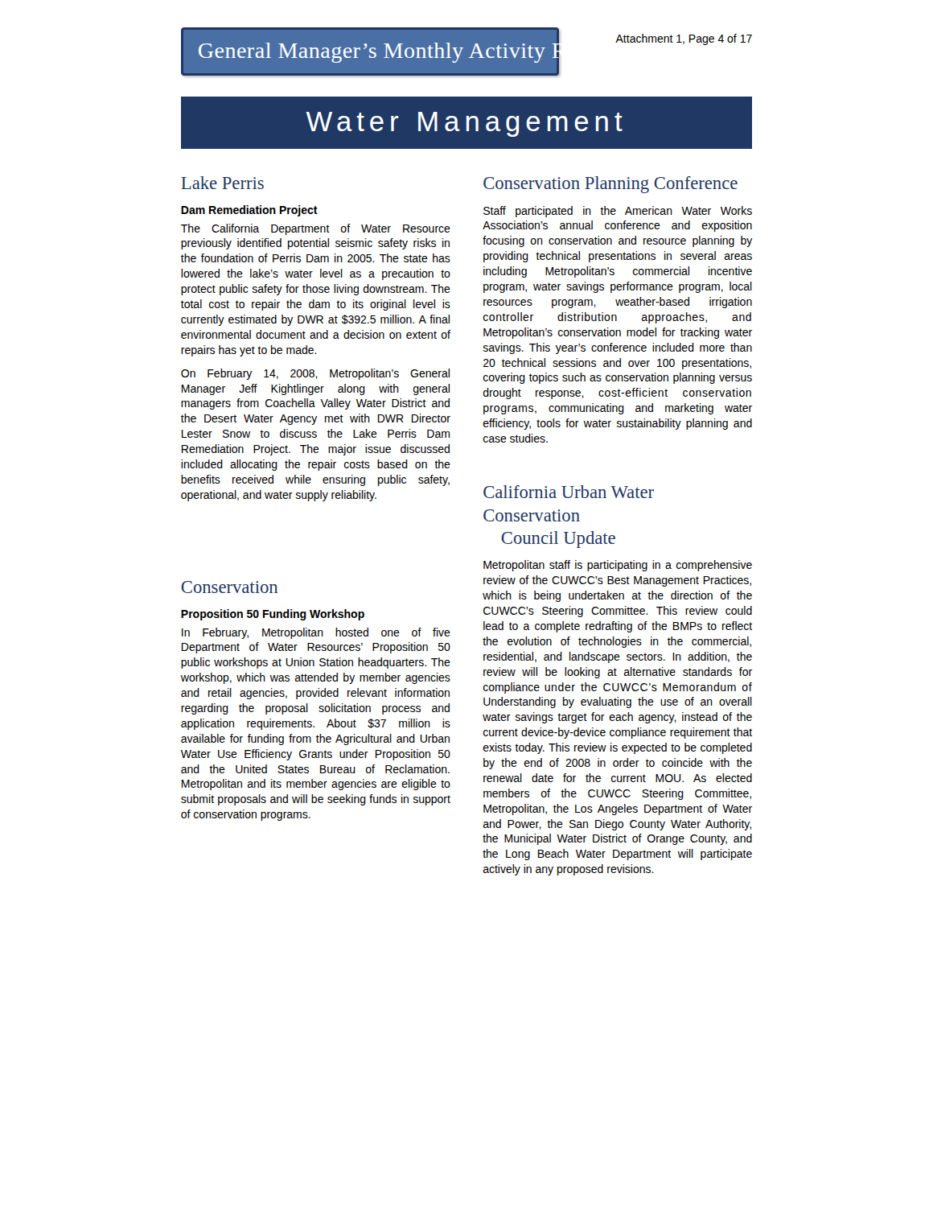General Manager’s Monthly Activity Report–Feb 2008
Attachment 1, Page 4 of 17
Water Management
Lake Perris
Dam Remediation Project
The California Department of Water Resource previously identified potential seismic safety risks in the foundation of Perris Dam in 2005. The state has lowered the lake’s water level as a precaution to protect public safety for those living downstream. The total cost to repair the dam to its original level is currently estimated by DWR at $392.5 million. A final environmental document and a decision on extent of repairs has yet to be made.
On February 14, 2008, Metropolitan’s General Manager Jeff Kightlinger along with general managers from Coachella Valley Water District and the Desert Water Agency met with DWR Director Lester Snow to discuss the Lake Perris Dam Remediation Project. The major issue discussed included allocating the repair costs based on the benefits received while ensuring public safety, operational, and water supply reliability.
Conservation
Proposition 50 Funding Workshop
In February, Metropolitan hosted one of five Department of Water Resources’ Proposition 50 public workshops at Union Station headquarters. The workshop, which was attended by member agencies and retail agencies, provided relevant information regarding the proposal solicitation process and application requirements. About $37 million is available for funding from the Agricultural and Urban Water Use Efficiency Grants under Proposition 50 and the United States Bureau of Reclamation. Metropolitan and its member agencies are eligible to submit proposals and will be seeking funds in support of conservation programs.
Conservation Planning Conference
Staff participated in the American Water Works Association’s annual conference and exposition focusing on conservation and resource planning by providing technical presentations in several areas including Metropolitan’s commercial incentive program, water savings performance program, local resources program, weather-based irrigation controller distribution approaches, and Metropolitan’s conservation model for tracking water savings. This year’s conference included more than 20 technical sessions and over 100 presentations, covering topics such as conservation planning versus drought response, cost-efficient conservation programs, communicating and marketing water efficiency, tools for water sustainability planning and case studies.
California Urban Water Conservation
Council Update
Metropolitan staff is participating in a comprehensive review of the CUWCC’s Best Management Practices, which is being undertaken at the direction of the CUWCC’s Steering Committee. This review could lead to a complete redrafting of the BMPs to reflect the evolution of technologies in the commercial, residential, and landscape sectors. In addition, the review will be looking at alternative standards for compliance under the CUWCC’s Memorandum of Understanding by evaluating the use of an overall water savings target for each agency, instead of the current device-by-device compliance requirement that exists today. This review is expected to be completed by the end of 2008 in order to coincide with the renewal date for the current MOU. As elected members of the CUWCC Steering Committee, Metropolitan, the Los Angeles Department of Water and Power, the San Diego County Water Authority, the Municipal Water District of Orange County, and the Long Beach Water Department will participate actively in any proposed revisions.